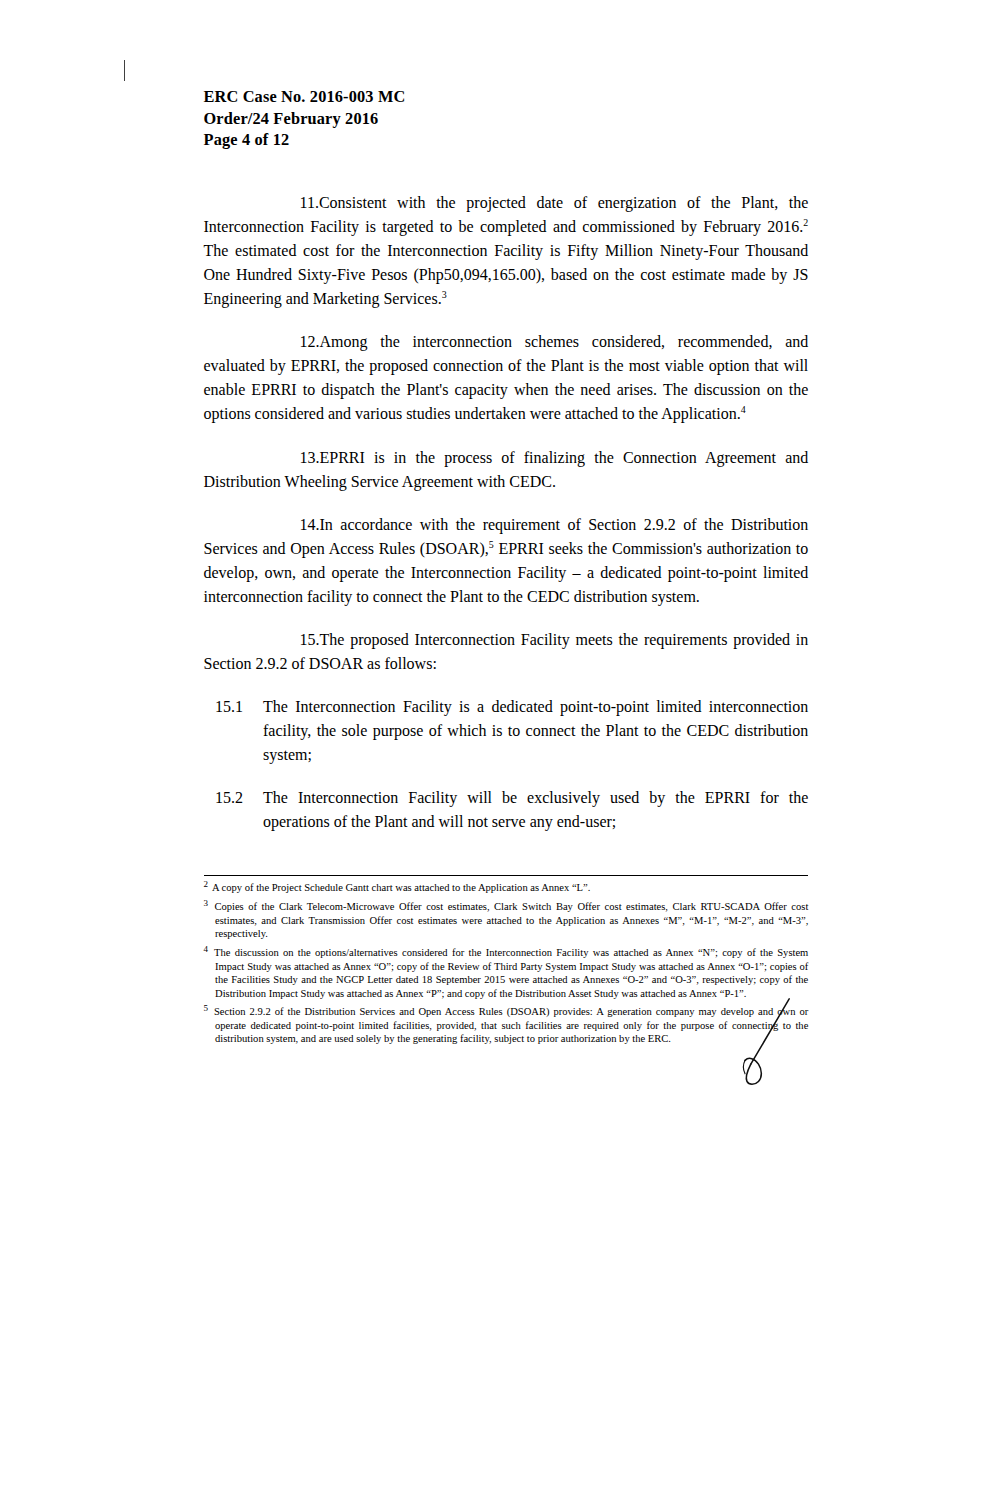ERC Case No. 2016-003 MC
Order/24 February 2016
Page 4 of 12
11. Consistent with the projected date of energization of the Plant, the Interconnection Facility is targeted to be completed and commissioned by February 2016.2 The estimated cost for the Interconnection Facility is Fifty Million Ninety-Four Thousand One Hundred Sixty-Five Pesos (Php50,094,165.00), based on the cost estimate made by JS Engineering and Marketing Services.3
12. Among the interconnection schemes considered, recommended, and evaluated by EPRRI, the proposed connection of the Plant is the most viable option that will enable EPRRI to dispatch the Plant's capacity when the need arises. The discussion on the options considered and various studies undertaken were attached to the Application.4
13. EPRRI is in the process of finalizing the Connection Agreement and Distribution Wheeling Service Agreement with CEDC.
14. In accordance with the requirement of Section 2.9.2 of the Distribution Services and Open Access Rules (DSOAR),5 EPRRI seeks the Commission's authorization to develop, own, and operate the Interconnection Facility – a dedicated point-to-point limited interconnection facility to connect the Plant to the CEDC distribution system.
15. The proposed Interconnection Facility meets the requirements provided in Section 2.9.2 of DSOAR as follows:
15.1 The Interconnection Facility is a dedicated point-to-point limited interconnection facility, the sole purpose of which is to connect the Plant to the CEDC distribution system;
15.2 The Interconnection Facility will be exclusively used by the EPRRI for the operations of the Plant and will not serve any end-user;
2 A copy of the Project Schedule Gantt chart was attached to the Application as Annex “L”.
3 Copies of the Clark Telecom-Microwave Offer cost estimates, Clark Switch Bay Offer cost estimates, Clark RTU-SCADA Offer cost estimates, and Clark Transmission Offer cost estimates were attached to the Application as Annexes “M”, “M-1”, “M-2”, and “M-3”, respectively.
4 The discussion on the options/alternatives considered for the Interconnection Facility was attached as Annex “N”; copy of the System Impact Study was attached as Annex “O”; copy of the Review of Third Party System Impact Study was attached as Annex “O-1”; copies of the Facilities Study and the NGCP Letter dated 18 September 2015 were attached as Annexes “O-2” and “O-3”, respectively; copy of the Distribution Impact Study was attached as Annex “P”; and copy of the Distribution Asset Study was attached as Annex “P-1”.
5 Section 2.9.2 of the Distribution Services and Open Access Rules (DSOAR) provides: A generation company may develop and own or operate dedicated point-to-point limited facilities, provided, that such facilities are required only for the purpose of connecting to the distribution system, and are used solely by the generating facility, subject to prior authorization by the ERC.